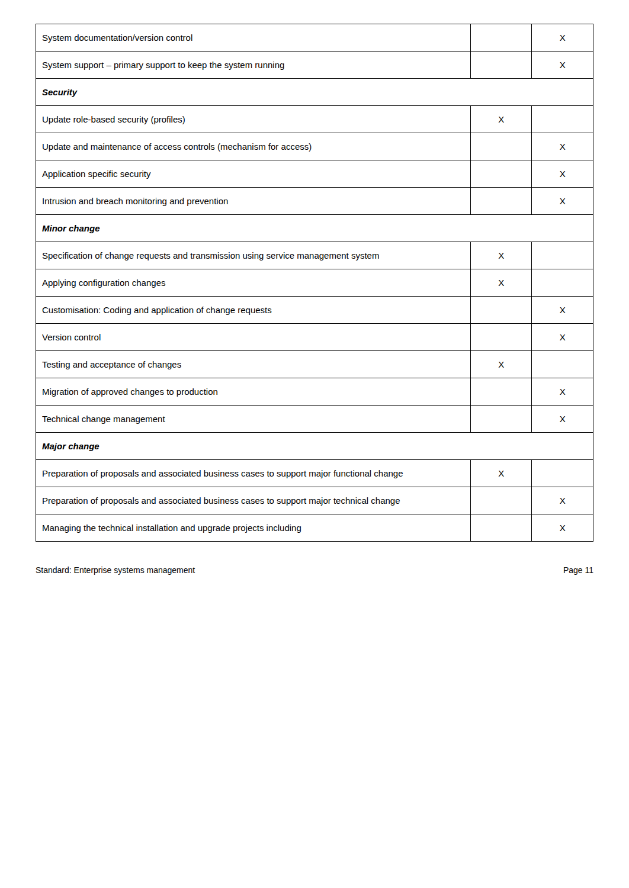| System documentation/version control | | X |
| System support – primary support to keep the system running | | X |
| Security |
| Update role-based security (profiles) | X | |
| Update and maintenance of access controls (mechanism for access) | | X |
| Application specific security | | X |
| Intrusion and breach monitoring and prevention | | X |
| Minor change |
| Specification of change requests and transmission using service management system | X | |
| Applying configuration changes | X | |
| Customisation: Coding and application of change requests | | X |
| Version control | | X |
| Testing and acceptance of changes | X | |
| Migration of approved changes to production | | X |
| Technical change management | | X |
| Major change |
| Preparation of proposals and associated business cases to support major functional change | X | |
| Preparation of proposals and associated business cases to support major technical change | | X |
| Managing the technical installation and upgrade projects including | | X |
Standard: Enterprise systems management Page 11